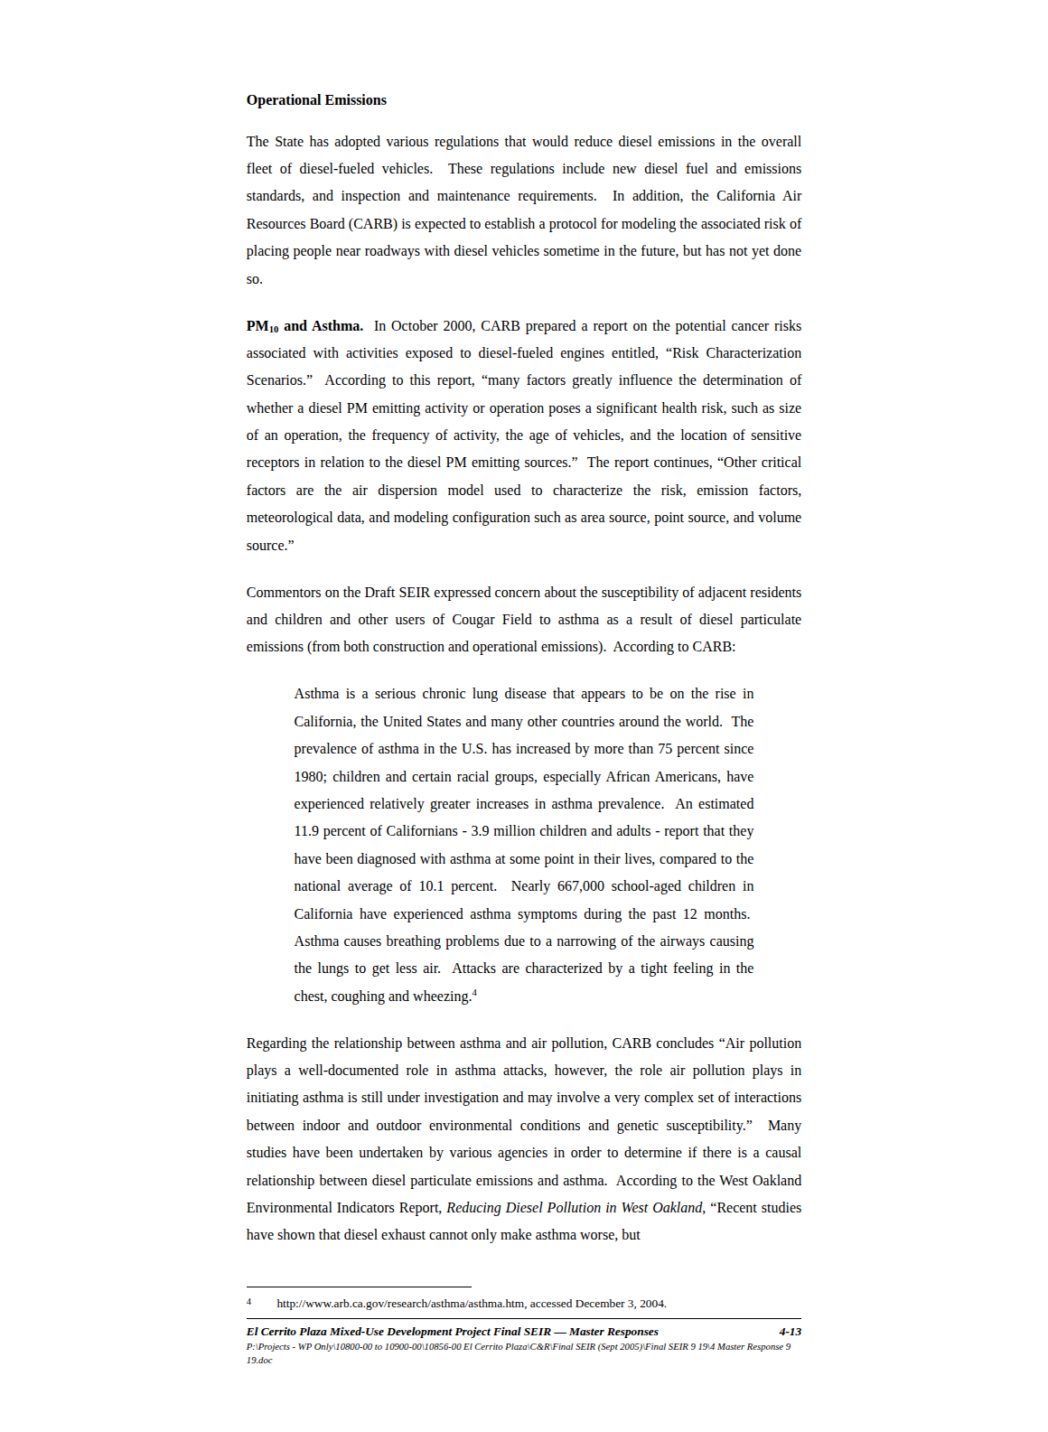Operational Emissions
The State has adopted various regulations that would reduce diesel emissions in the overall fleet of diesel-fueled vehicles. These regulations include new diesel fuel and emissions standards, and inspection and maintenance requirements. In addition, the California Air Resources Board (CARB) is expected to establish a protocol for modeling the associated risk of placing people near roadways with diesel vehicles sometime in the future, but has not yet done so.
PM10 and Asthma. In October 2000, CARB prepared a report on the potential cancer risks associated with activities exposed to diesel-fueled engines entitled, “Risk Characterization Scenarios.” According to this report, “many factors greatly influence the determination of whether a diesel PM emitting activity or operation poses a significant health risk, such as size of an operation, the frequency of activity, the age of vehicles, and the location of sensitive receptors in relation to the diesel PM emitting sources.” The report continues, “Other critical factors are the air dispersion model used to characterize the risk, emission factors, meteorological data, and modeling configuration such as area source, point source, and volume source.”
Commentors on the Draft SEIR expressed concern about the susceptibility of adjacent residents and children and other users of Cougar Field to asthma as a result of diesel particulate emissions (from both construction and operational emissions). According to CARB:
Asthma is a serious chronic lung disease that appears to be on the rise in California, the United States and many other countries around the world. The prevalence of asthma in the U.S. has increased by more than 75 percent since 1980; children and certain racial groups, especially African Americans, have experienced relatively greater increases in asthma prevalence. An estimated 11.9 percent of Californians - 3.9 million children and adults - report that they have been diagnosed with asthma at some point in their lives, compared to the national average of 10.1 percent. Nearly 667,000 school-aged children in California have experienced asthma symptoms during the past 12 months. Asthma causes breathing problems due to a narrowing of the airways causing the lungs to get less air. Attacks are characterized by a tight feeling in the chest, coughing and wheezing.4
Regarding the relationship between asthma and air pollution, CARB concludes “Air pollution plays a well-documented role in asthma attacks, however, the role air pollution plays in initiating asthma is still under investigation and may involve a very complex set of interactions between indoor and outdoor environmental conditions and genetic susceptibility.” Many studies have been undertaken by various agencies in order to determine if there is a causal relationship between diesel particulate emissions and asthma. According to the West Oakland Environmental Indicators Report, Reducing Diesel Pollution in West Oakland, “Recent studies have shown that diesel exhaust cannot only make asthma worse, but
4 http://www.arb.ca.gov/research/asthma/asthma.htm, accessed December 3, 2004.
El Cerrito Plaza Mixed-Use Development Project Final SEIR — Master Responses 4-13
P:\Projects - WP Only\10800-00 to 10900-00\10856-00 El Cerrito Plaza\C&R\Final SEIR (Sept 2005)\Final SEIR 9 19\4 Master Response 9 19.doc